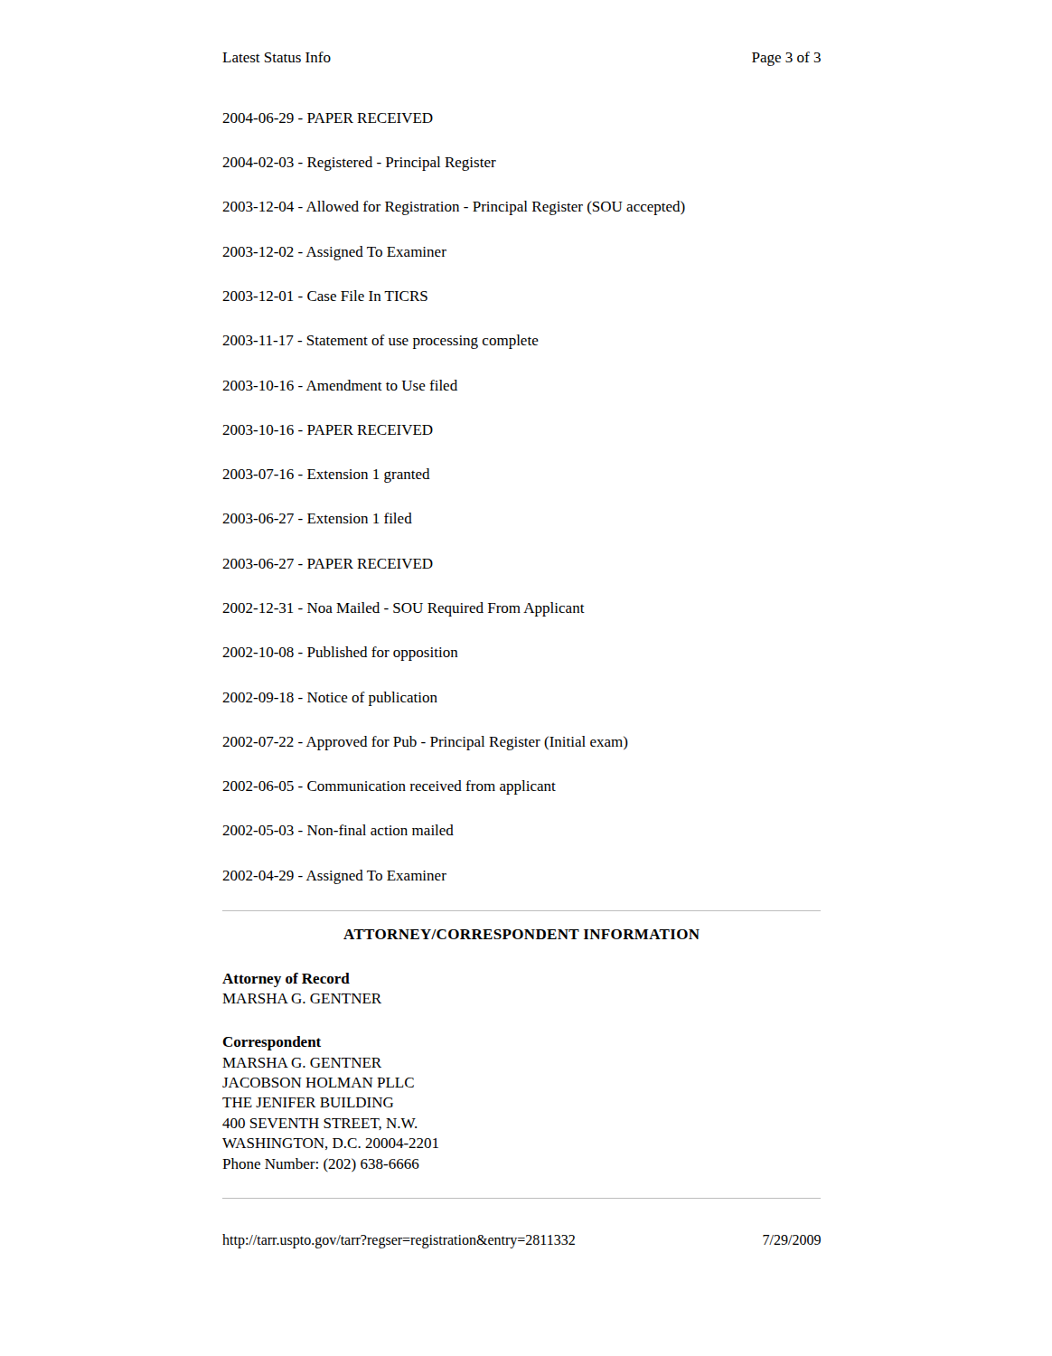Latest Status Info
Page 3 of 3
2004-06-29 - PAPER RECEIVED
2004-02-03 - Registered - Principal Register
2003-12-04 - Allowed for Registration - Principal Register (SOU accepted)
2003-12-02 - Assigned To Examiner
2003-12-01 - Case File In TICRS
2003-11-17 - Statement of use processing complete
2003-10-16 - Amendment to Use filed
2003-10-16 - PAPER RECEIVED
2003-07-16 - Extension 1 granted
2003-06-27 - Extension 1 filed
2003-06-27 - PAPER RECEIVED
2002-12-31 - Noa Mailed - SOU Required From Applicant
2002-10-08 - Published for opposition
2002-09-18 - Notice of publication
2002-07-22 - Approved for Pub - Principal Register (Initial exam)
2002-06-05 - Communication received from applicant
2002-05-03 - Non-final action mailed
2002-04-29 - Assigned To Examiner
ATTORNEY/CORRESPONDENT INFORMATION
Attorney of Record
MARSHA G. GENTNER
Correspondent
MARSHA G. GENTNER
JACOBSON HOLMAN PLLC
THE JENIFER BUILDING
400 SEVENTH STREET, N.W.
WASHINGTON, D.C. 20004-2201
Phone Number: (202) 638-6666
http://tarr.uspto.gov/tarr?regser=registration&entry=2811332
7/29/2009